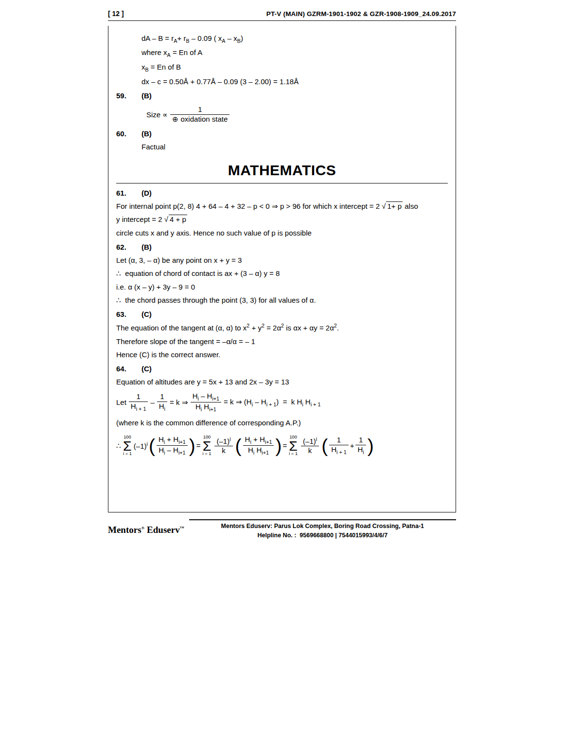[ 12 ]
PT-V (MAIN) GZRM-1901-1902 & GZR-1908-1909_24.09.2017
dA – B = rA+ rB – 0.09 ( xA – xB)
where xA = En of A
xB = En of B
dx – c = 0.50Å + 0.77Å – 0.09 (3 – 2.00) = 1.18Å
59.
(B)
Size ∝ 1 ⊕ oxidation state
60.
(B)
Factual
MATHEMATICS
61.
(D)
For internal point p(2, 8) 4 + 64 – 4 + 32 – p < 0 ⇒ p > 96 for which x intercept = 2 √1+ p also
y intercept = 2 √4 + p
circle cuts x and y axis. Hence no such value of p is possible
62.
(B)
Let (α, 3, – α) be any point on x + y = 3
∴ equation of chord of contact is ax + (3 – α) y = 8
i.e. α (x – y) + 3y – 9 = 0
∴ the chord passes through the point (3, 3) for all values of α.
63.
(C)
The equation of the tangent at (α, α) to x2 + y2 = 2α2 is αx + αy = 2α2.
Therefore slope of the tangent = –α/α = – 1
Hence (C) is the correct answer.
64.
(C)
Equation of altitudes are y = 5x + 13 and 2x – 3y = 13
Let 1 Hi + 1 – 1 Hi = k ⇒ Hi – Hi+1 Hi Hi+1 = k ⇒ (Hi – Hi + 1) = k Hi Hi + 1
(where k is the common difference of corresponding A.P.)
∴ 100 Σ i = 1 (–1)i ( Hi + Hi+1 Hi – Hi+1 ) = 100 Σ i = 1 (–1)i k ( Hi + Hi+1 Hi Hi+1 ) = 100 Σ i = 1 (–1)i k ( 1 Hi + 1 + 1 Hi )
Mentors® Eduserv™
Mentors Eduserv: Parus Lok Complex, Boring Road Crossing, Patna-1
Helpline No. : 9569668800 | 7544015993/4/6/7